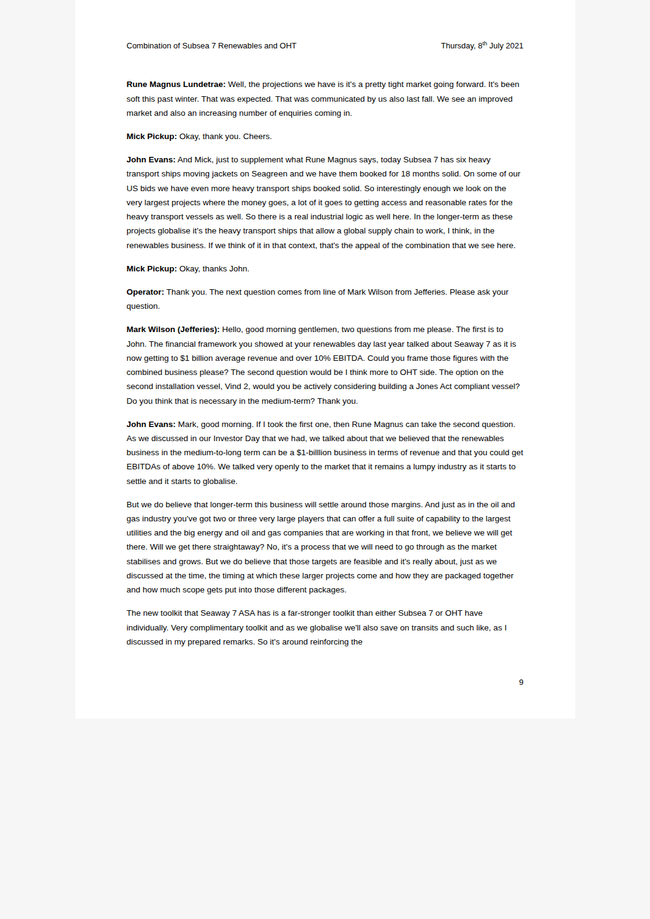Combination of Subsea 7 Renewables and OHT
Thursday, 8th July 2021
Rune Magnus Lundetrae: Well, the projections we have is it's a pretty tight market going forward. It's been soft this past winter. That was expected. That was communicated by us also last fall. We see an improved market and also an increasing number of enquiries coming in.
Mick Pickup: Okay, thank you. Cheers.
John Evans: And Mick, just to supplement what Rune Magnus says, today Subsea 7 has six heavy transport ships moving jackets on Seagreen and we have them booked for 18 months solid. On some of our US bids we have even more heavy transport ships booked solid. So interestingly enough we look on the very largest projects where the money goes, a lot of it goes to getting access and reasonable rates for the heavy transport vessels as well. So there is a real industrial logic as well here. In the longer-term as these projects globalise it's the heavy transport ships that allow a global supply chain to work, I think, in the renewables business. If we think of it in that context, that's the appeal of the combination that we see here.
Mick Pickup: Okay, thanks John.
Operator: Thank you. The next question comes from line of Mark Wilson from Jefferies. Please ask your question.
Mark Wilson (Jefferies): Hello, good morning gentlemen, two questions from me please. The first is to John. The financial framework you showed at your renewables day last year talked about Seaway 7 as it is now getting to $1 billion average revenue and over 10% EBITDA. Could you frame those figures with the combined business please? The second question would be I think more to OHT side. The option on the second installation vessel, Vind 2, would you be actively considering building a Jones Act compliant vessel? Do you think that is necessary in the medium-term? Thank you.
John Evans: Mark, good morning. If I took the first one, then Rune Magnus can take the second question. As we discussed in our Investor Day that we had, we talked about that we believed that the renewables business in the medium-to-long term can be a $1-billlion business in terms of revenue and that you could get EBITDAs of above 10%. We talked very openly to the market that it remains a lumpy industry as it starts to settle and it starts to globalise.
But we do believe that longer-term this business will settle around those margins. And just as in the oil and gas industry you've got two or three very large players that can offer a full suite of capability to the largest utilities and the big energy and oil and gas companies that are working in that front, we believe we will get there. Will we get there straightaway? No, it's a process that we will need to go through as the market stabilises and grows. But we do believe that those targets are feasible and it's really about, just as we discussed at the time, the timing at which these larger projects come and how they are packaged together and how much scope gets put into those different packages.
The new toolkit that Seaway 7 ASA has is a far-stronger toolkit than either Subsea 7 or OHT have individually. Very complimentary toolkit and as we globalise we'll also save on transits and such like, as I discussed in my prepared remarks. So it's around reinforcing the
9